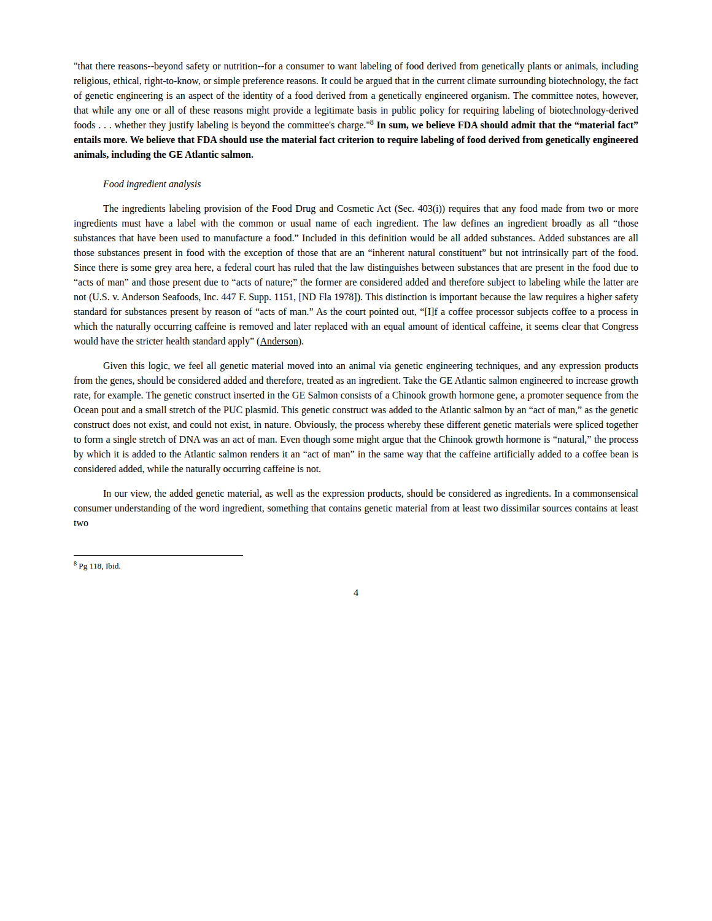"that there reasons--beyond safety or nutrition--for a consumer to want labeling of food derived from genetically plants or animals, including religious, ethical, right-to-know, or simple preference reasons. It could be argued that in the current climate surrounding biotechnology, the fact of genetic engineering is an aspect of the identity of a food derived from a genetically engineered organism. The committee notes, however, that while any one or all of these reasons might provide a legitimate basis in public policy for requiring labeling of biotechnology-derived foods . . . whether they justify labeling is beyond the committee's charge."8 In sum, we believe FDA should admit that the “material fact” entails more. We believe that FDA should use the material fact criterion to require labeling of food derived from genetically engineered animals, including the GE Atlantic salmon.
Food ingredient analysis
The ingredients labeling provision of the Food Drug and Cosmetic Act (Sec. 403(i)) requires that any food made from two or more ingredients must have a label with the common or usual name of each ingredient. The law defines an ingredient broadly as all “those substances that have been used to manufacture a food.” Included in this definition would be all added substances. Added substances are all those substances present in food with the exception of those that are an “inherent natural constituent” but not intrinsically part of the food. Since there is some grey area here, a federal court has ruled that the law distinguishes between substances that are present in the food due to “acts of man” and those present due to “acts of nature;” the former are considered added and therefore subject to labeling while the latter are not (U.S. v. Anderson Seafoods, Inc. 447 F. Supp. 1151, [ND Fla 1978]). This distinction is important because the law requires a higher safety standard for substances present by reason of “acts of man.” As the court pointed out, “[I]f a coffee processor subjects coffee to a process in which the naturally occurring caffeine is removed and later replaced with an equal amount of identical caffeine, it seems clear that Congress would have the stricter health standard apply” (Anderson).
Given this logic, we feel all genetic material moved into an animal via genetic engineering techniques, and any expression products from the genes, should be considered added and therefore, treated as an ingredient. Take the GE Atlantic salmon engineered to increase growth rate, for example. The genetic construct inserted in the GE Salmon consists of a Chinook growth hormone gene, a promoter sequence from the Ocean pout and a small stretch of the PUC plasmid. This genetic construct was added to the Atlantic salmon by an “act of man,” as the genetic construct does not exist, and could not exist, in nature. Obviously, the process whereby these different genetic materials were spliced together to form a single stretch of DNA was an act of man. Even though some might argue that the Chinook growth hormone is “natural,” the process by which it is added to the Atlantic salmon renders it an “act of man” in the same way that the caffeine artificially added to a coffee bean is considered added, while the naturally occurring caffeine is not.
In our view, the added genetic material, as well as the expression products, should be considered as ingredients. In a commonsensical consumer understanding of the word ingredient, something that contains genetic material from at least two dissimilar sources contains at least two
8 Pg 118, Ibid.
4